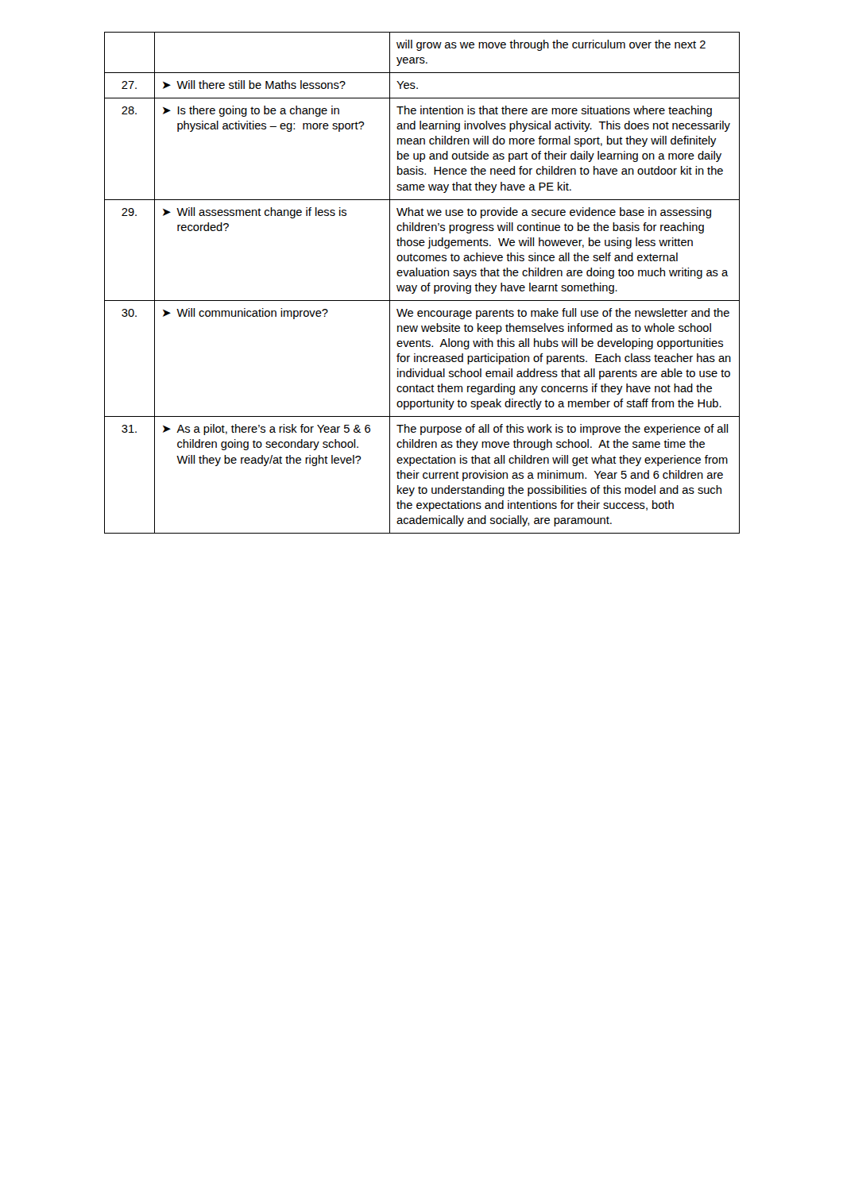| | | will grow as we move through the curriculum over the next 2 years. |
| 27. | ➤ Will there still be Maths lessons? | Yes. |
| 28. | ➤ Is there going to be a change in physical activities – eg: more sport? | The intention is that there are more situations where teaching and learning involves physical activity. This does not necessarily mean children will do more formal sport, but they will definitely be up and outside as part of their daily learning on a more daily basis. Hence the need for children to have an outdoor kit in the same way that they have a PE kit. |
| 29. | ➤ Will assessment change if less is recorded? | What we use to provide a secure evidence base in assessing children’s progress will continue to be the basis for reaching those judgements. We will however, be using less written outcomes to achieve this since all the self and external evaluation says that the children are doing too much writing as a way of proving they have learnt something. |
| 30. | ➤ Will communication improve? | We encourage parents to make full use of the newsletter and the new website to keep themselves informed as to whole school events. Along with this all hubs will be developing opportunities for increased participation of parents. Each class teacher has an individual school email address that all parents are able to use to contact them regarding any concerns if they have not had the opportunity to speak directly to a member of staff from the Hub. |
| 31. | ➤ As a pilot, there’s a risk for Year 5 & 6 children going to secondary school. Will they be ready/at the right level? | The purpose of all of this work is to improve the experience of all children as they move through school. At the same time the expectation is that all children will get what they experience from their current provision as a minimum. Year 5 and 6 children are key to understanding the possibilities of this model and as such the expectations and intentions for their success, both academically and socially, are paramount. |